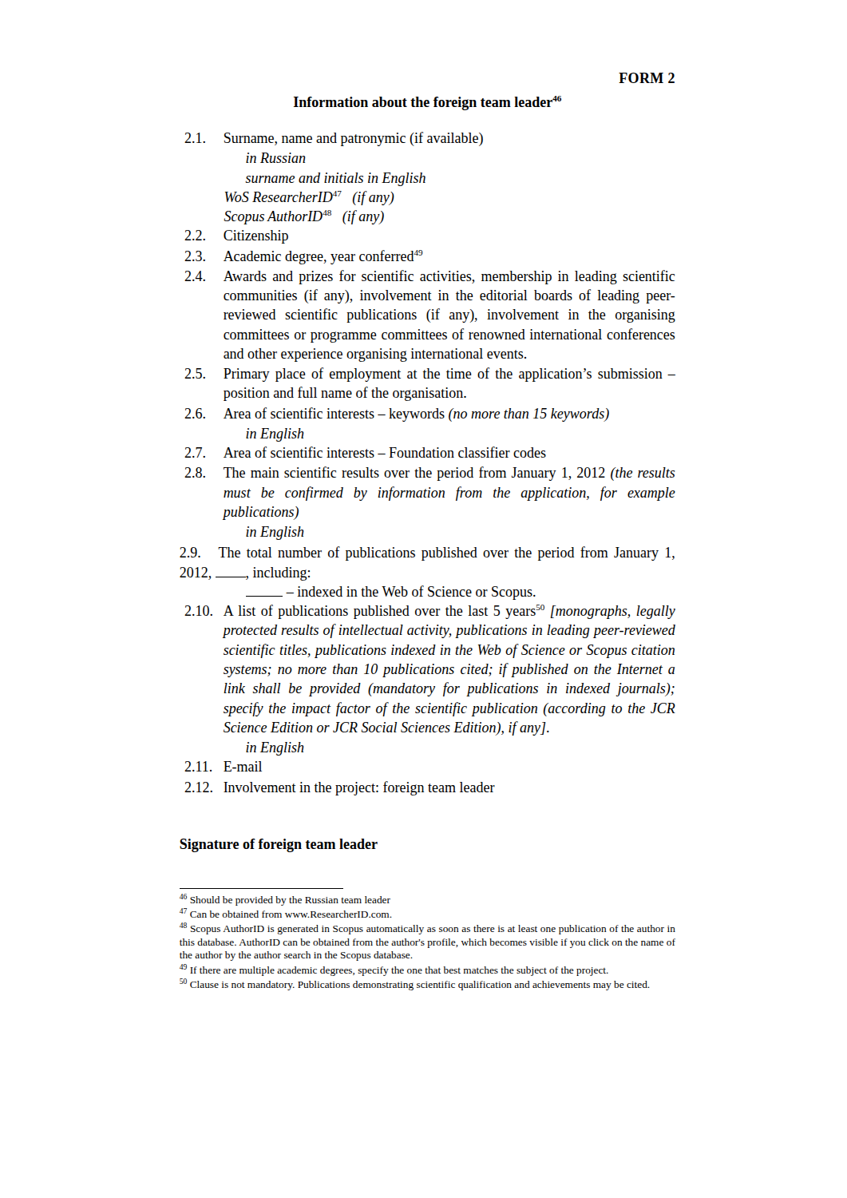FORM 2
Information about the foreign team leader46
2.1. Surname, name and patronymic (if available)
in Russian
surname and initials in English
WoS ResearcherID47 (if any)
Scopus AuthorID48 (if any)
2.2. Citizenship
2.3. Academic degree, year conferred49
2.4. Awards and prizes for scientific activities, membership in leading scientific communities (if any), involvement in the editorial boards of leading peer-reviewed scientific publications (if any), involvement in the organising committees or programme committees of renowned international conferences and other experience organising international events.
2.5. Primary place of employment at the time of the application’s submission – position and full name of the organisation.
2.6. Area of scientific interests – keywords (no more than 15 keywords)
in English
2.7. Area of scientific interests – Foundation classifier codes
2.8. The main scientific results over the period from January 1, 2012 (the results must be confirmed by information from the application, for example publications)
in English
2.9. The total number of publications published over the period from January 1, 2012, , including:
– indexed in the Web of Science or Scopus.
2.10. A list of publications published over the last 5 years50 [monographs, legally protected results of intellectual activity, publications in leading peer-reviewed scientific titles, publications indexed in the Web of Science or Scopus citation systems; no more than 10 publications cited; if published on the Internet a link shall be provided (mandatory for publications in indexed journals); specify the impact factor of the scientific publication (according to the JCR Science Edition or JCR Social Sciences Edition), if any].
in English
2.11. E-mail
2.12. Involvement in the project: foreign team leader
Signature of foreign team leader
46 Should be provided by the Russian team leader
47 Can be obtained from www.ResearcherID.com.
48 Scopus AuthorID is generated in Scopus automatically as soon as there is at least one publication of the author in this database. AuthorID can be obtained from the author's profile, which becomes visible if you click on the name of the author by the author search in the Scopus database.
49 If there are multiple academic degrees, specify the one that best matches the subject of the project.
50 Clause is not mandatory. Publications demonstrating scientific qualification and achievements may be cited.